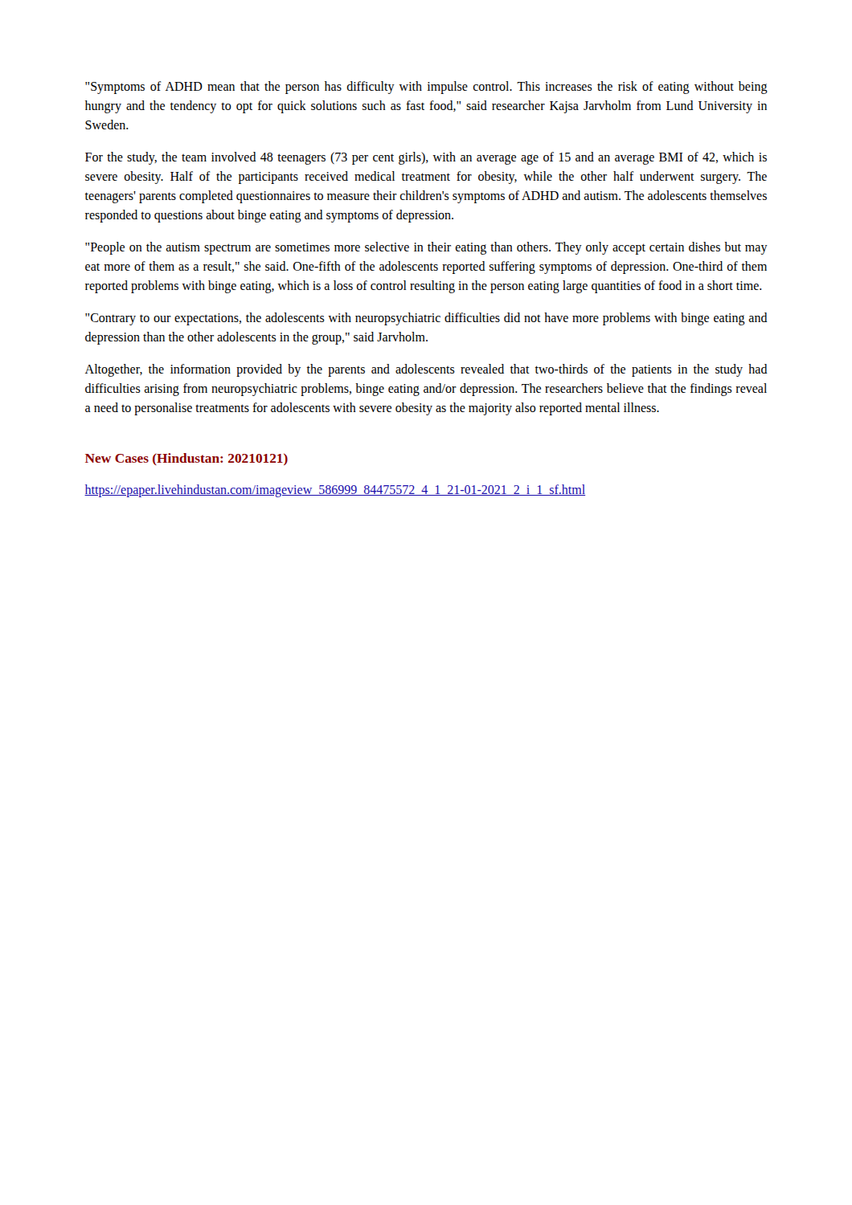"Symptoms of ADHD mean that the person has difficulty with impulse control. This increases the risk of eating without being hungry and the tendency to opt for quick solutions such as fast food," said researcher Kajsa Jarvholm from Lund University in Sweden.
For the study, the team involved 48 teenagers (73 per cent girls), with an average age of 15 and an average BMI of 42, which is severe obesity. Half of the participants received medical treatment for obesity, while the other half underwent surgery. The teenagers' parents completed questionnaires to measure their children's symptoms of ADHD and autism. The adolescents themselves responded to questions about binge eating and symptoms of depression.
"People on the autism spectrum are sometimes more selective in their eating than others. They only accept certain dishes but may eat more of them as a result," she said. One-fifth of the adolescents reported suffering symptoms of depression. One-third of them reported problems with binge eating, which is a loss of control resulting in the person eating large quantities of food in a short time.
"Contrary to our expectations, the adolescents with neuropsychiatric difficulties did not have more problems with binge eating and depression than the other adolescents in the group," said Jarvholm.
Altogether, the information provided by the parents and adolescents revealed that two-thirds of the patients in the study had difficulties arising from neuropsychiatric problems, binge eating and/or depression. The researchers believe that the findings reveal a need to personalise treatments for adolescents with severe obesity as the majority also reported mental illness.
New Cases (Hindustan: 20210121)
https://epaper.livehindustan.com/imageview_586999_84475572_4_1_21-01-2021_2_i_1_sf.html